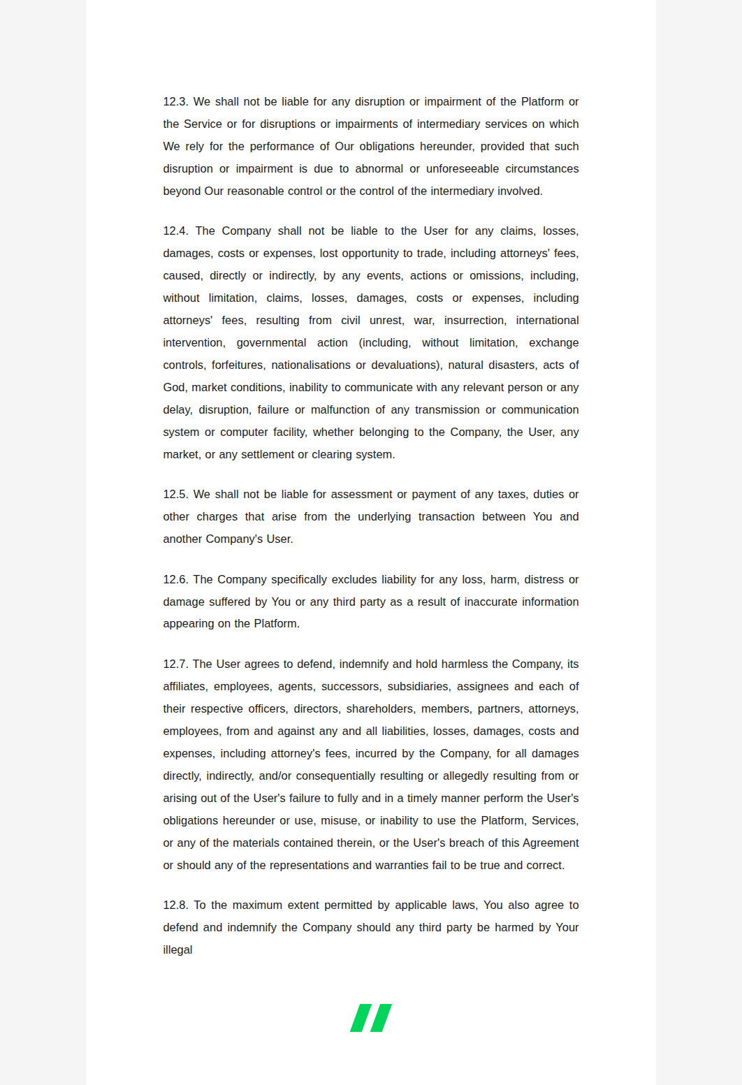12.3. We shall not be liable for any disruption or impairment of the Platform or the Service or for disruptions or impairments of intermediary services on which We rely for the performance of Our obligations hereunder, provided that such disruption or impairment is due to abnormal or unforeseeable circumstances beyond Our reasonable control or the control of the intermediary involved.
12.4. The Company shall not be liable to the User for any claims, losses, damages, costs or expenses, lost opportunity to trade, including attorneys' fees, caused, directly or indirectly, by any events, actions or omissions, including, without limitation, claims, losses, damages, costs or expenses, including attorneys' fees, resulting from civil unrest, war, insurrection, international intervention, governmental action (including, without limitation, exchange controls, forfeitures, nationalisations or devaluations), natural disasters, acts of God, market conditions, inability to communicate with any relevant person or any delay, disruption, failure or malfunction of any transmission or communication system or computer facility, whether belonging to the Company, the User, any market, or any settlement or clearing system.
12.5. We shall not be liable for assessment or payment of any taxes, duties or other charges that arise from the underlying transaction between You and another Company's User.
12.6. The Company specifically excludes liability for any loss, harm, distress or damage suffered by You or any third party as a result of inaccurate information appearing on the Platform.
12.7. The User agrees to defend, indemnify and hold harmless the Company, its affiliates, employees, agents, successors, subsidiaries, assignees and each of their respective officers, directors, shareholders, members, partners, attorneys, employees, from and against any and all liabilities, losses, damages, costs and expenses, including attorney's fees, incurred by the Company, for all damages directly, indirectly, and/or consequentially resulting or allegedly resulting from or arising out of the User's failure to fully and in a timely manner perform the User's obligations hereunder or use, misuse, or inability to use the Platform, Services, or any of the materials contained therein, or the User's breach of this Agreement or should any of the representations and warranties fail to be true and correct.
12.8. To the maximum extent permitted by applicable laws, You also agree to defend and indemnify the Company should any third party be harmed by Your illegal